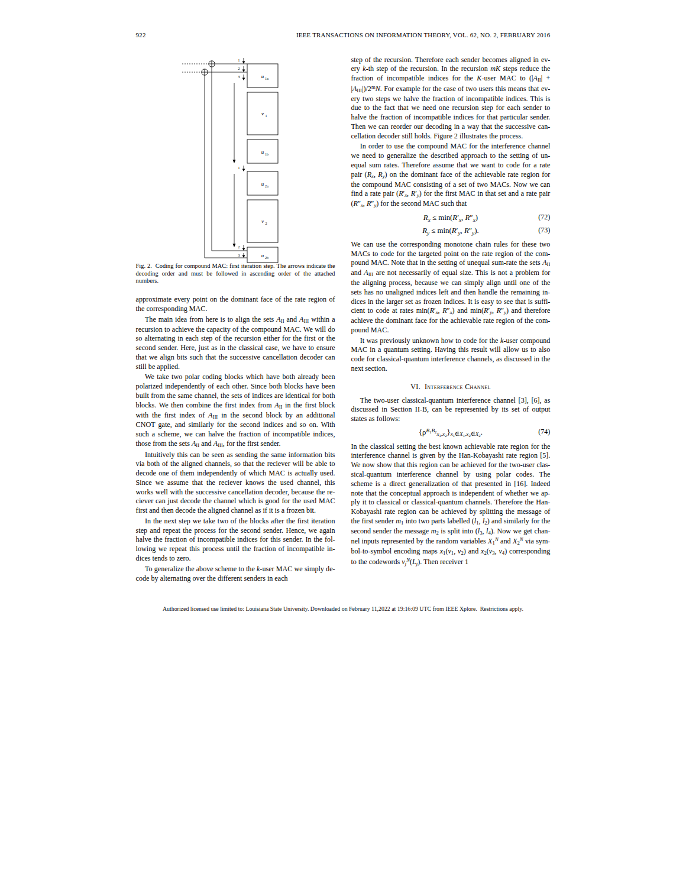922 IEEE TRANSACTIONS ON INFORMATION THEORY, VOL. 62, NO. 2, FEBRUARY 2016
u 1a v 1 u 1b u 2a v 2 u 2b 1 2 3 1 2 3
Fig. 2. Coding for compound MAC: first iteration step. The arrows indicate the decoding order and must be followed in ascending order of the attached numbers.
approximate every point on the dominant face of the rate region of the corresponding MAC.
The main idea from here is to align the sets AII and AIII within a recursion to achieve the capacity of the compound MAC. We will do so alternating in each step of the recursion either for the first or the second sender. Here, just as in the classical case, we have to ensure that we align bits such that the successive cancellation decoder can still be applied.
We take two polar coding blocks which have both already been polarized independently of each other. Since both blocks have been built from the same channel, the sets of indices are identical for both blocks. We then combine the first index from AII in the first block with the first index of AIII in the second block by an additional CNOT gate, and similarly for the second indices and so on. With such a scheme, we can halve the fraction of incompatible indices, those from the sets AII and AIII, for the first sender.
Intuitively this can be seen as sending the same information bits via both of the aligned channels, so that the reciever will be able to decode one of them independently of which MAC is actually used. Since we assume that the reciever knows the used channel, this works well with the successive cancellation decoder, because the reciever can just decode the channel which is good for the used MAC first and then decode the aligned channel as if it is a frozen bit.
In the next step we take two of the blocks after the first iteration step and repeat the process for the second sender. Hence, we again halve the fraction of incompatible indices for this sender. In the following we repeat this process until the fraction of incompatible indices tends to zero.
To generalize the above scheme to the k-user MAC we simply decode by alternating over the different senders in each
step of the recursion. Therefore each sender becomes aligned in every k-th step of the recursion. In the recursion mK steps reduce the fraction of incompatible indices for the K-user MAC to (|AII| + |AIII|)/2mN. For example for the case of two users this means that every two steps we halve the fraction of incompatible indices. This is due to the fact that we need one recursion step for each sender to halve the fraction of incompatible indices for that particular sender. Then we can reorder our decoding in a way that the successive cancellation decoder still holds. Figure 2 illustrates the process.
In order to use the compound MAC for the interference channel we need to generalize the described approach to the setting of unequal sum rates. Therefore assume that we want to code for a rate pair (Rx, Ry) on the dominant face of the achievable rate region for the compound MAC consisting of a set of two MACs. Now we can find a rate pair (R′x, R′y) for the first MAC in that set and a rate pair (R″x, R″y) for the second MAC such that
Rx ≤ min(R′x, R″x) (72)
Ry ≤ min(R′y, R″y). (73)
We can use the corresponding monotone chain rules for these two MACs to code for the targeted point on the rate region of the compound MAC. Note that in the setting of unequal sum-rate the sets AII and AIII are not necessarily of equal size. This is not a problem for the aligning process, because we can simply align until one of the sets has no unaligned indices left and then handle the remaining indices in the larger set as frozen indices. It is easy to see that is sufficient to code at rates min(R′x, R″x) and min(R′y, R″y) and therefore achieve the dominant face for the achievable rate region of the compound MAC.
It was previously unknown how to code for the k-user compound MAC in a quantum setting. Having this result will allow us to also code for classical-quantum interference channels, as discussed in the next section.
VI. Interference Channel
The two-user classical-quantum interference channel [3], [6], as discussed in Section II-B, can be represented by its set of output states as follows:
{ρB1B2x1,x2}x1∈X1,x2∈X2. (74)
In the classical setting the best known achievable rate region for the interference channel is given by the Han-Kobayashi rate region [5]. We now show that this region can be achieved for the two-user classical-quantum interference channel by using polar codes. The scheme is a direct generalization of that presented in [16]. Indeed note that the conceptual approach is independent of whether we apply it to classical or classical-quantum channels. Therefore the Han-Kobayashi rate region can be achieved by splitting the message of the first sender m1 into two parts labelled (l1, l2) and similarly for the second sender the message m2 is split into (l3, l4). Now we get channel inputs represented by the random variables X1N and X2N via symbol-to-symbol encoding maps x1(v1, v2) and x2(v3, v4) corresponding to the codewords vjN(Lj). Then receiver 1
Authorized licensed use limited to: Louisiana State University. Downloaded on February 11,2022 at 19:16:09 UTC from IEEE Xplore. Restrictions apply.